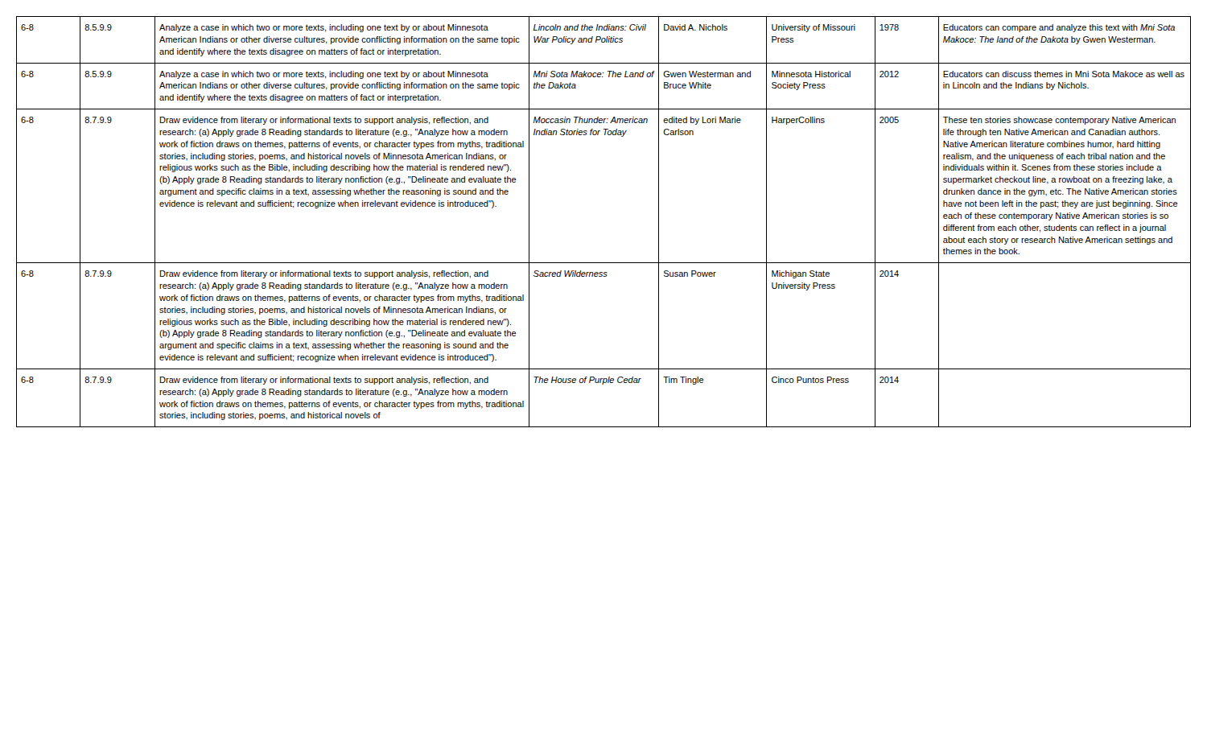| 6-8 | 8.5.9.9 | Analyze a case in which two or more texts, including one text by or about Minnesota American Indians or other diverse cultures, provide conflicting information on the same topic and identify where the texts disagree on matters of fact or interpretation. | Lincoln and the Indians: Civil War Policy and Politics | David A. Nichols | University of Missouri Press | 1978 | Educators can compare and analyze this text with Mni Sota Makoce: The land of the Dakota by Gwen Westerman. |
| 6-8 | 8.5.9.9 | Analyze a case in which two or more texts, including one text by or about Minnesota American Indians or other diverse cultures, provide conflicting information on the same topic and identify where the texts disagree on matters of fact or interpretation. | Mni Sota Makoce: The Land of the Dakota | Gwen Westerman and Bruce White | Minnesota Historical Society Press | 2012 | Educators can discuss themes in Mni Sota Makoce as well as in Lincoln and the Indians by Nichols. |
| 6-8 | 8.7.9.9 | Draw evidence from literary or informational texts to support analysis, reflection, and research: (a) Apply grade 8 Reading standards to literature (e.g., "Analyze how a modern work of fiction draws on themes, patterns of events, or character types from myths, traditional stories, including stories, poems, and historical novels of Minnesota American Indians, or religious works such as the Bible, including describing how the material is rendered new"). (b) Apply grade 8 Reading standards to literary nonfiction (e.g., "Delineate and evaluate the argument and specific claims in a text, assessing whether the reasoning is sound and the evidence is relevant and sufficient; recognize when irrelevant evidence is introduced"). | Moccasin Thunder: American Indian Stories for Today | edited by Lori Marie Carlson | HarperCollins | 2005 | These ten stories showcase contemporary Native American life through ten Native American and Canadian authors. Native American literature combines humor, hard hitting realism, and the uniqueness of each tribal nation and the individuals within it. Scenes from these stories include a supermarket checkout line, a rowboat on a freezing lake, a drunken dance in the gym, etc. The Native American stories have not been left in the past; they are just beginning. Since each of these contemporary Native American stories is so different from each other, students can reflect in a journal about each story or research Native American settings and themes in the book. |
| 6-8 | 8.7.9.9 | Draw evidence from literary or informational texts to support analysis, reflection, and research: (a) Apply grade 8 Reading standards to literature (e.g., "Analyze how a modern work of fiction draws on themes, patterns of events, or character types from myths, traditional stories, including stories, poems, and historical novels of Minnesota American Indians, or religious works such as the Bible, including describing how the material is rendered new"). (b) Apply grade 8 Reading standards to literary nonfiction (e.g., "Delineate and evaluate the argument and specific claims in a text, assessing whether the reasoning is sound and the evidence is relevant and sufficient; recognize when irrelevant evidence is introduced"). | Sacred Wilderness | Susan Power | Michigan State University Press | 2014 | |
| 6-8 | 8.7.9.9 | Draw evidence from literary or informational texts to support analysis, reflection, and research: (a) Apply grade 8 Reading standards to literature (e.g., "Analyze how a modern work of fiction draws on themes, patterns of events, or character types from myths, traditional stories, including stories, poems, and historical novels of | The House of Purple Cedar | Tim Tingle | Cinco Puntos Press | 2014 | |